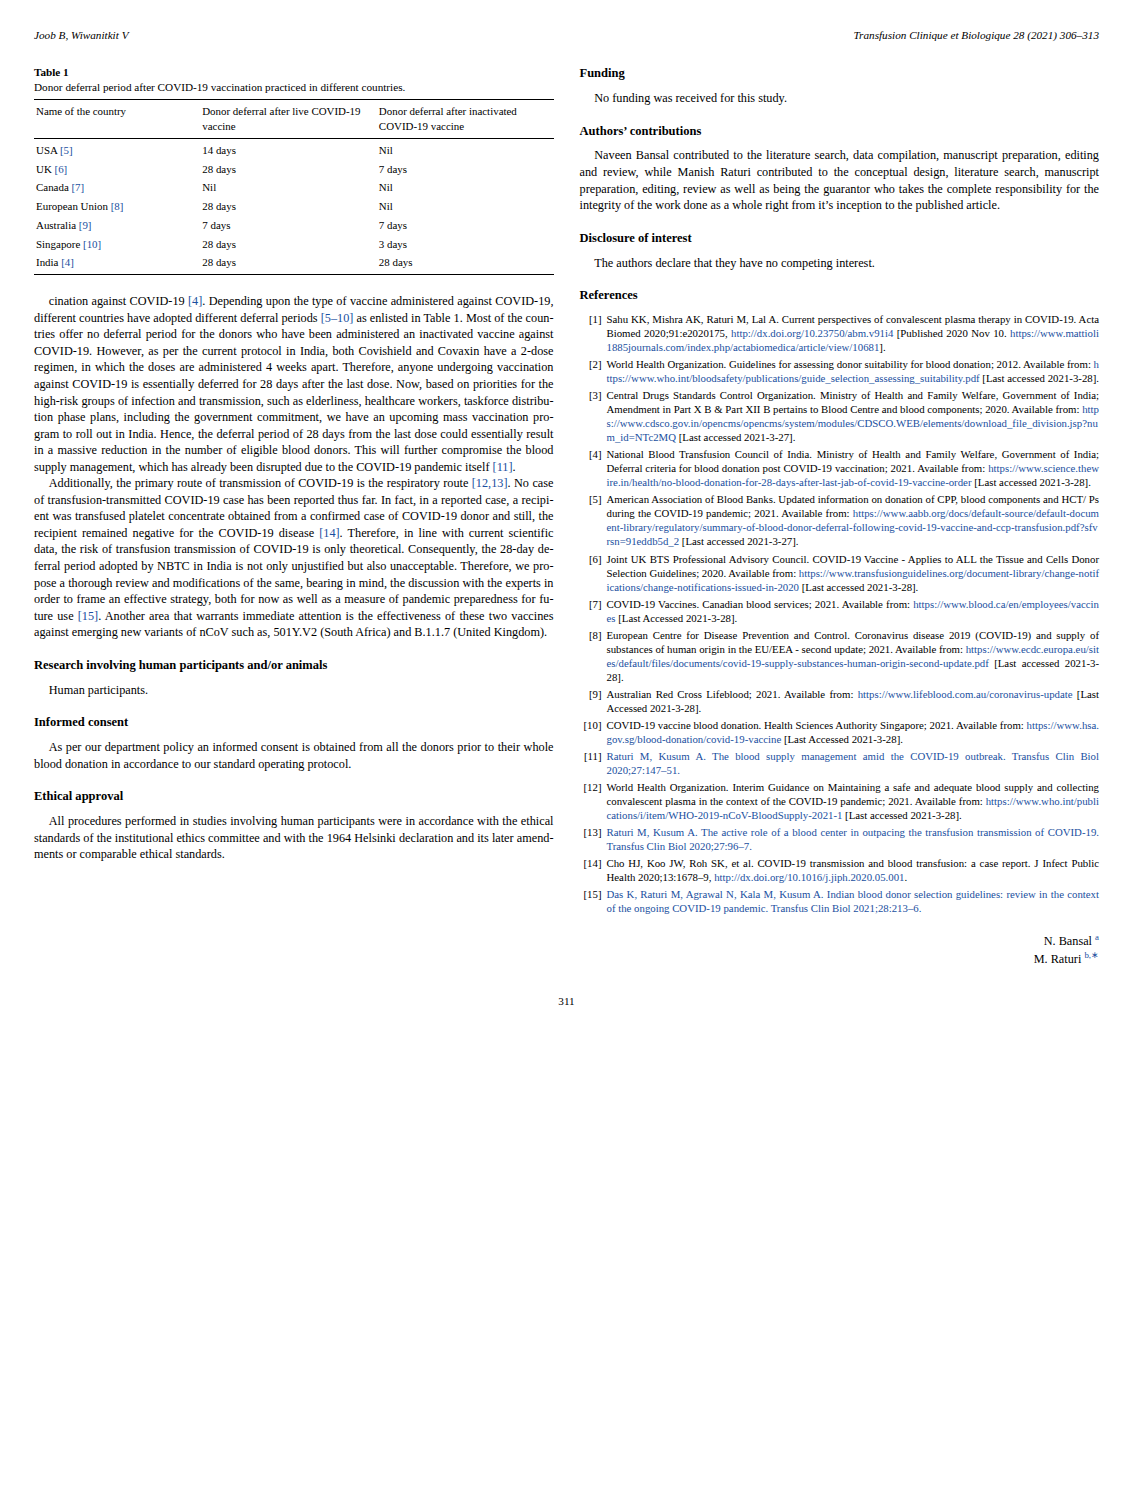Joob B, Wiwanitkit V
Transfusion Clinique et Biologique 28 (2021) 306–313
Table 1 Donor deferral period after COVID-19 vaccination practiced in different countries.
| Name of the country | Donor deferral after live COVID-19 vaccine | Donor deferral after inactivated COVID-19 vaccine |
| --- | --- | --- |
| USA [5] | 14 days | Nil |
| UK [6] | 28 days | 7 days |
| Canada [7] | Nil | Nil |
| European Union [8] | 28 days | Nil |
| Australia [9] | 7 days | 7 days |
| Singapore [10] | 28 days | 3 days |
| India [4] | 28 days | 28 days |
cination against COVID-19 [4]. Depending upon the type of vaccine administered against COVID-19, different countries have adopted different deferral periods [5–10] as enlisted in Table 1. Most of the countries offer no deferral period for the donors who have been administered an inactivated vaccine against COVID-19. However, as per the current protocol in India, both Covishield and Covaxin have a 2-dose regimen, in which the doses are administered 4 weeks apart. Therefore, anyone undergoing vaccination against COVID-19 is essentially deferred for 28 days after the last dose. Now, based on priorities for the high-risk groups of infection and transmission, such as elderliness, healthcare workers, taskforce distribution phase plans, including the government commitment, we have an upcoming mass vaccination program to roll out in India. Hence, the deferral period of 28 days from the last dose could essentially result in a massive reduction in the number of eligible blood donors. This will further compromise the blood supply management, which has already been disrupted due to the COVID-19 pandemic itself [11].
Additionally, the primary route of transmission of COVID-19 is the respiratory route [12,13]. No case of transfusion-transmitted COVID-19 case has been reported thus far. In fact, in a reported case, a recipient was transfused platelet concentrate obtained from a confirmed case of COVID-19 donor and still, the recipient remained negative for the COVID-19 disease [14]. Therefore, in line with current scientific data, the risk of transfusion transmission of COVID-19 is only theoretical. Consequently, the 28-day deferral period adopted by NBTC in India is not only unjustified but also unacceptable. Therefore, we propose a thorough review and modifications of the same, bearing in mind, the discussion with the experts in order to frame an effective strategy, both for now as well as a measure of pandemic preparedness for future use [15]. Another area that warrants immediate attention is the effectiveness of these two vaccines against emerging new variants of nCoV such as, 501Y.V2 (South Africa) and B.1.1.7 (United Kingdom).
Research involving human participants and/or animals
Human participants.
Informed consent
As per our department policy an informed consent is obtained from all the donors prior to their whole blood donation in accordance to our standard operating protocol.
Ethical approval
All procedures performed in studies involving human participants were in accordance with the ethical standards of the institutional ethics committee and with the 1964 Helsinki declaration and its later amendments or comparable ethical standards.
Funding
No funding was received for this study.
Authors’ contributions
Naveen Bansal contributed to the literature search, data compilation, manuscript preparation, editing and review, while Manish Raturi contributed to the conceptual design, literature search, manuscript preparation, editing, review as well as being the guarantor who takes the complete responsibility for the integrity of the work done as a whole right from it’s inception to the published article.
Disclosure of interest
The authors declare that they have no competing interest.
References
[1] Sahu KK, Mishra AK, Raturi M, Lal A. Current perspectives of convalescent plasma therapy in COVID-19. Acta Biomed 2020;91:e2020175, http://dx.doi.org/10.23750/abm.v91i4 [Published 2020 Nov 10. https://www.mattioli1885journals.com/index.php/actabiomedica/article/view/10681].
[2] World Health Organization. Guidelines for assessing donor suitability for blood donation; 2012. Available from: https://www.who.int/bloodsafety/publications/guide_selection_assessing_suitability.pdf [Last accessed 2021-3-28].
[3] Central Drugs Standards Control Organization. Ministry of Health and Family Welfare, Government of India; Amendment in Part X B & Part XII B pertains to Blood Centre and blood components; 2020. Available from: https://www.cdsco.gov.in/opencms/opencms/system/modules/CDSCO.WEB/elements/download_file_division.jsp?num_id=NTc2MQ [Last accessed 2021-3-27].
[4] National Blood Transfusion Council of India. Ministry of Health and Family Welfare, Government of India; Deferral criteria for blood donation post COVID-19 vaccination; 2021. Available from: https://www.science.thewire.in/health/no-blood-donation-for-28-days-after-last-jab-of-covid-19-vaccine-order [Last accessed 2021-3-28].
[5] American Association of Blood Banks. Updated information on donation of CPP, blood components and HCT/ Ps during the COVID-19 pandemic; 2021. Available from: https://www.aabb.org/docs/default-source/default-document-library/regulatory/summary-of-blood-donor-deferral-following-covid-19-vaccine-and-ccp-transfusion.pdf?sfvrsn=91eddb5d_2 [Last accessed 2021-3-27].
[6] Joint UK BTS Professional Advisory Council. COVID-19 Vaccine - Applies to ALL the Tissue and Cells Donor Selection Guidelines; 2020. Available from: https://www.transfusionguidelines.org/document-library/change-notifications/change-notifications-issued-in-2020 [Last accessed 2021-3-28].
[7] COVID-19 Vaccines. Canadian blood services; 2021. Available from: https://www.blood.ca/en/employees/vaccines [Last Accessed 2021-3-28].
[8] European Centre for Disease Prevention and Control. Coronavirus disease 2019 (COVID-19) and supply of substances of human origin in the EU/EEA - second update; 2021. Available from: https://www.ecdc.europa.eu/sites/default/files/documents/covid-19-supply-substances-human-origin-second-update.pdf [Last accessed 2021-3-28].
[9] Australian Red Cross Lifeblood; 2021. Available from: https://www.lifeblood.com.au/coronavirus-update [Last Accessed 2021-3-28].
[10] COVID-19 vaccine blood donation. Health Sciences Authority Singapore; 2021. Available from: https://www.hsa.gov.sg/blood-donation/covid-19-vaccine [Last Accessed 2021-3-28].
[11] Raturi M, Kusum A. The blood supply management amid the COVID-19 outbreak. Transfus Clin Biol 2020;27:147–51.
[12] World Health Organization. Interim Guidance on Maintaining a safe and adequate blood supply and collecting convalescent plasma in the context of the COVID-19 pandemic; 2021. Available from: https://www.who.int/publications/i/item/WHO-2019-nCoV-BloodSupply-2021-1 [Last accessed 2021-3-28].
[13] Raturi M, Kusum A. The active role of a blood center in outpacing the transfusion transmission of COVID-19. Transfus Clin Biol 2020;27:96–7.
[14] Cho HJ, Koo JW, Roh SK, et al. COVID-19 transmission and blood transfusion: a case report. J Infect Public Health 2020;13:1678–9, http://dx.doi.org/10.1016/j.jiph.2020.05.001.
[15] Das K, Raturi M, Agrawal N, Kala M, Kusum A. Indian blood donor selection guidelines: review in the context of the ongoing COVID-19 pandemic. Transfus Clin Biol 2021;28:213–6.
N. Bansal a
M. Raturi b,∗
311